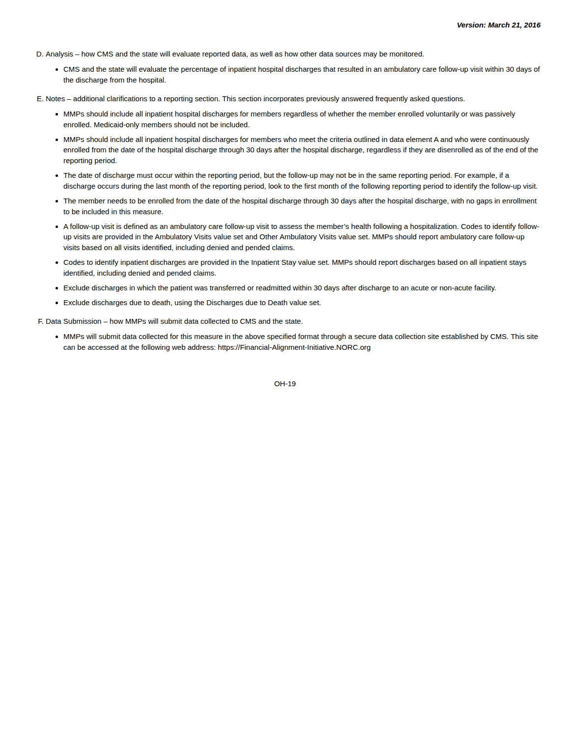Version: March 21, 2016
Analysis – how CMS and the state will evaluate reported data, as well as how other data sources may be monitored.
CMS and the state will evaluate the percentage of inpatient hospital discharges that resulted in an ambulatory care follow-up visit within 30 days of the discharge from the hospital.
Notes – additional clarifications to a reporting section. This section incorporates previously answered frequently asked questions.
MMPs should include all inpatient hospital discharges for members regardless of whether the member enrolled voluntarily or was passively enrolled. Medicaid-only members should not be included.
MMPs should include all inpatient hospital discharges for members who meet the criteria outlined in data element A and who were continuously enrolled from the date of the hospital discharge through 30 days after the hospital discharge, regardless if they are disenrolled as of the end of the reporting period.
The date of discharge must occur within the reporting period, but the follow-up may not be in the same reporting period. For example, if a discharge occurs during the last month of the reporting period, look to the first month of the following reporting period to identify the follow-up visit.
The member needs to be enrolled from the date of the hospital discharge through 30 days after the hospital discharge, with no gaps in enrollment to be included in this measure.
A follow-up visit is defined as an ambulatory care follow-up visit to assess the member’s health following a hospitalization. Codes to identify follow-up visits are provided in the Ambulatory Visits value set and Other Ambulatory Visits value set. MMPs should report ambulatory care follow-up visits based on all visits identified, including denied and pended claims.
Codes to identify inpatient discharges are provided in the Inpatient Stay value set. MMPs should report discharges based on all inpatient stays identified, including denied and pended claims.
Exclude discharges in which the patient was transferred or readmitted within 30 days after discharge to an acute or non-acute facility.
Exclude discharges due to death, using the Discharges due to Death value set.
Data Submission – how MMPs will submit data collected to CMS and the state.
MMPs will submit data collected for this measure in the above specified format through a secure data collection site established by CMS. This site can be accessed at the following web address: https://Financial-Alignment-Initiative.NORC.org
OH-19